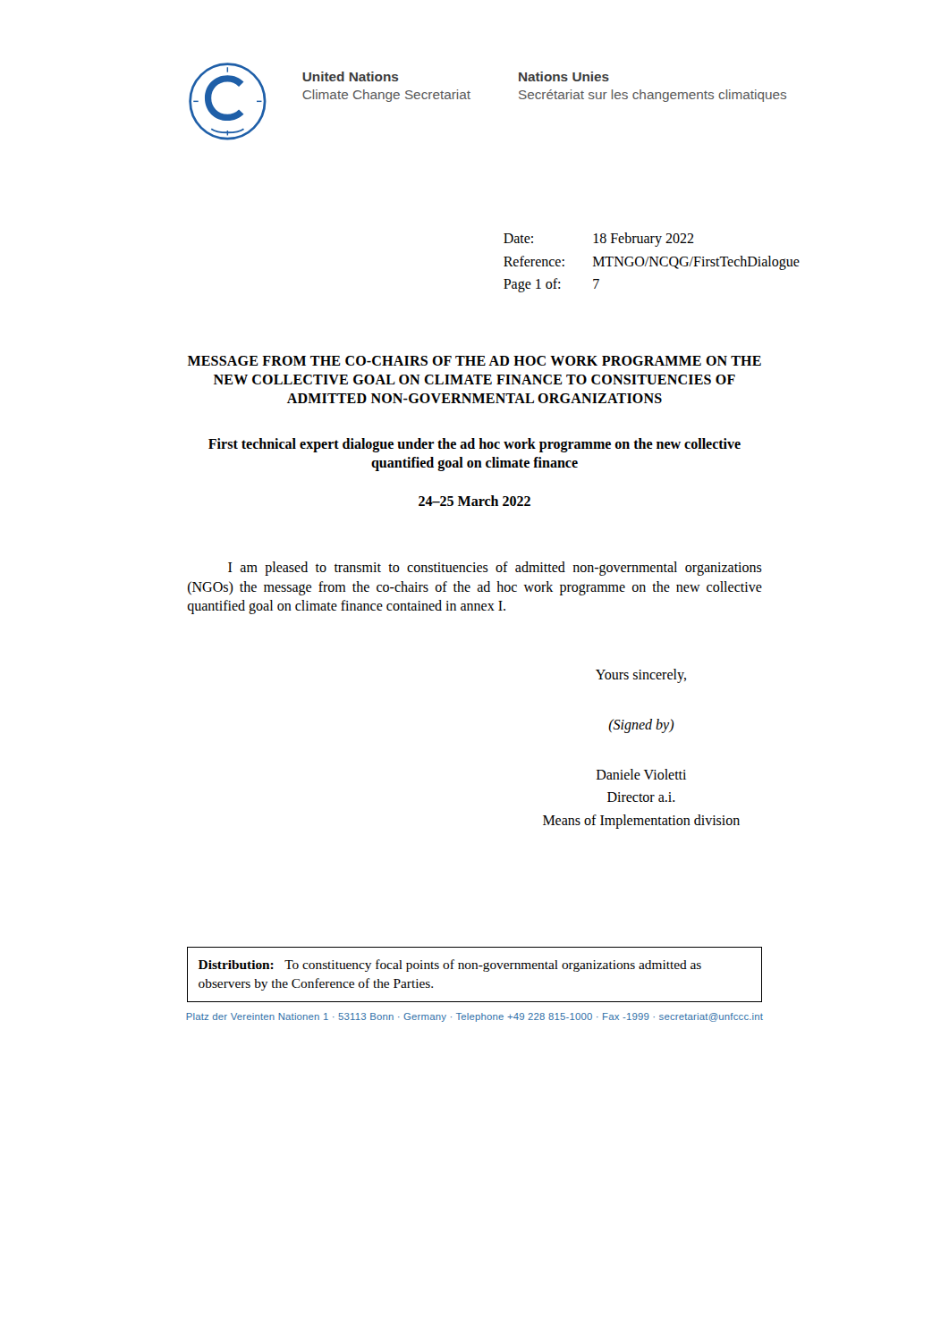United Nations
Climate Change Secretariat
Nations Unies
Secrétariat sur les changements climatiques
| Date: | 18 February 2022 |
| Reference: | MTNGO/NCQG/FirstTechDialogue |
| Page 1 of: | 7 |
Message from the Co-Chairs of the Ad Hoc Work Programme on the New Collective Goal on Climate Finance to Consituencies of Admitted Non-Governmental Organizations
First technical expert dialogue under the ad hoc work programme on the new collective quantified goal on climate finance
24–25 March 2022
I am pleased to transmit to constituencies of admitted non-governmental organizations (NGOs) the message from the co-chairs of the ad hoc work programme on the new collective quantified goal on climate finance contained in annex I.
Yours sincerely,
(Signed by)
Daniele Violetti
Director a.i.
Means of Implementation division
Distribution: To constituency focal points of non-governmental organizations admitted as observers by the Conference of the Parties.
Platz der Vereinten Nationen 1 · 53113 Bonn · Germany · Telephone +49 228 815-1000 · Fax -1999 · secretariat@unfccc.int